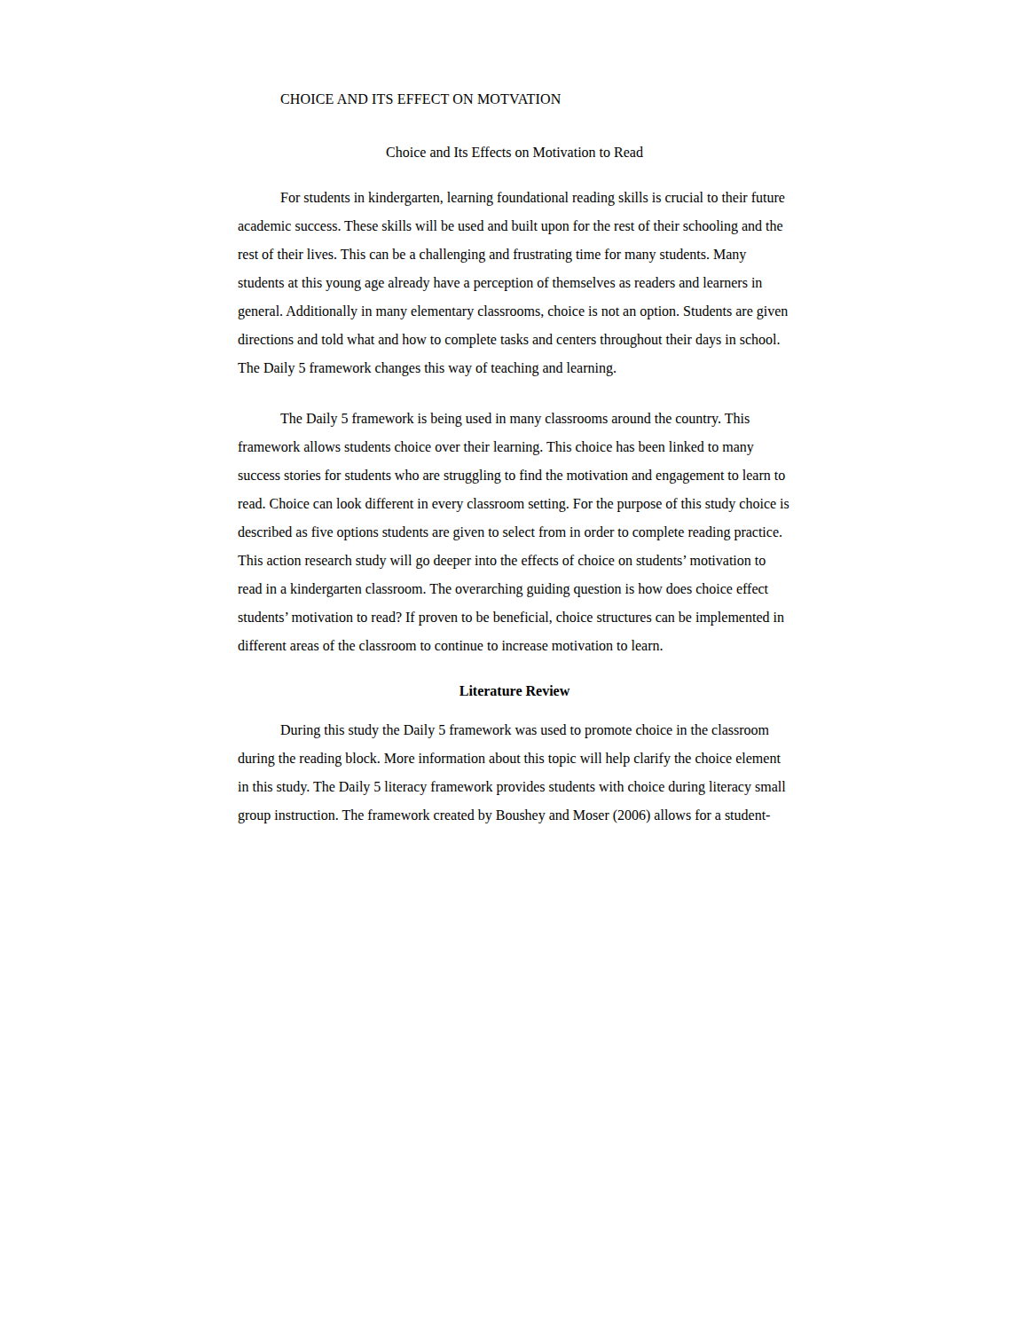CHOICE AND ITS EFFECT ON MOTVATION
Choice and Its Effects on Motivation to Read
For students in kindergarten, learning foundational reading skills is crucial to their future academic success. These skills will be used and built upon for the rest of their schooling and the rest of their lives. This can be a challenging and frustrating time for many students. Many students at this young age already have a perception of themselves as readers and learners in general. Additionally in many elementary classrooms, choice is not an option. Students are given directions and told what and how to complete tasks and centers throughout their days in school. The Daily 5 framework changes this way of teaching and learning.
The Daily 5 framework is being used in many classrooms around the country. This framework allows students choice over their learning. This choice has been linked to many success stories for students who are struggling to find the motivation and engagement to learn to read. Choice can look different in every classroom setting. For the purpose of this study choice is described as five options students are given to select from in order to complete reading practice. This action research study will go deeper into the effects of choice on students’ motivation to read in a kindergarten classroom. The overarching guiding question is how does choice effect students’ motivation to read? If proven to be beneficial, choice structures can be implemented in different areas of the classroom to continue to increase motivation to learn.
Literature Review
During this study the Daily 5 framework was used to promote choice in the classroom during the reading block. More information about this topic will help clarify the choice element in this study. The Daily 5 literacy framework provides students with choice during literacy small group instruction. The framework created by Boushey and Moser (2006) allows for a student-